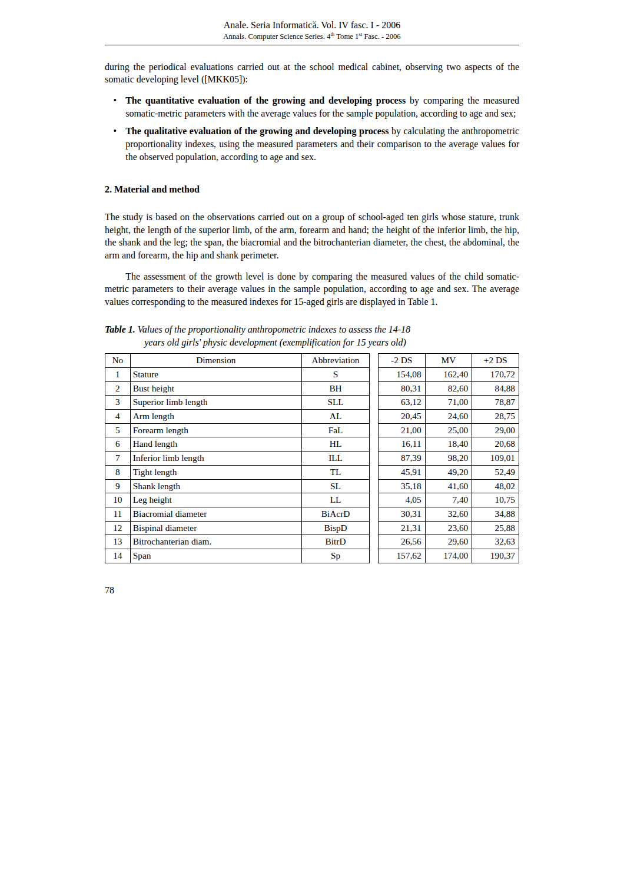Anale. Seria Informatică. Vol. IV fasc. I - 2006
Annals. Computer Science Series. 4th Tome 1st Fasc. - 2006
during the periodical evaluations carried out at the school medical cabinet, observing two aspects of the somatic developing level ([MKK05]):
The quantitative evaluation of the growing and developing process by comparing the measured somatic-metric parameters with the average values for the sample population, according to age and sex;
The qualitative evaluation of the growing and developing process by calculating the anthropometric proportionality indexes, using the measured parameters and their comparison to the average values for the observed population, according to age and sex.
2. Material and method
The study is based on the observations carried out on a group of school-aged ten girls whose stature, trunk height, the length of the superior limb, of the arm, forearm and hand; the height of the inferior limb, the hip, the shank and the leg; the span, the biacromial and the bitrochanterian diameter, the chest, the abdominal, the arm and forearm, the hip and shank perimeter.
The assessment of the growth level is done by comparing the measured values of the child somatic-metric parameters to their average values in the sample population, according to age and sex. The average values corresponding to the measured indexes for 15-aged girls are displayed in Table 1.
Table 1. Values of the proportionality anthropometric indexes to assess the 14-18 years old girls' physic development (exemplification for 15 years old)
| No | Dimension | Abbreviation | | -2 DS | MV | +2 DS |
| --- | --- | --- | --- | --- | --- | --- |
| 1 | Stature | S | | 154,08 | 162,40 | 170,72 |
| 2 | Bust height | BH | | 80,31 | 82,60 | 84,88 |
| 3 | Superior limb length | SLL | | 63,12 | 71,00 | 78,87 |
| 4 | Arm length | AL | | 20,45 | 24,60 | 28,75 |
| 5 | Forearm length | FaL | | 21,00 | 25,00 | 29,00 |
| 6 | Hand length | HL | | 16,11 | 18,40 | 20,68 |
| 7 | Inferior limb length | ILL | | 87,39 | 98,20 | 109,01 |
| 8 | Tight length | TL | | 45,91 | 49,20 | 52,49 |
| 9 | Shank length | SL | | 35,18 | 41,60 | 48,02 |
| 10 | Leg height | LL | | 4,05 | 7,40 | 10,75 |
| 11 | Biacromial diameter | BiAcrD | | 30,31 | 32,60 | 34,88 |
| 12 | Bispinal diameter | BispD | | 21,31 | 23,60 | 25,88 |
| 13 | Bitrochanterian diam. | BitrD | | 26,56 | 29,60 | 32,63 |
| 14 | Span | Sp | | 157,62 | 174,00 | 190,37 |
78